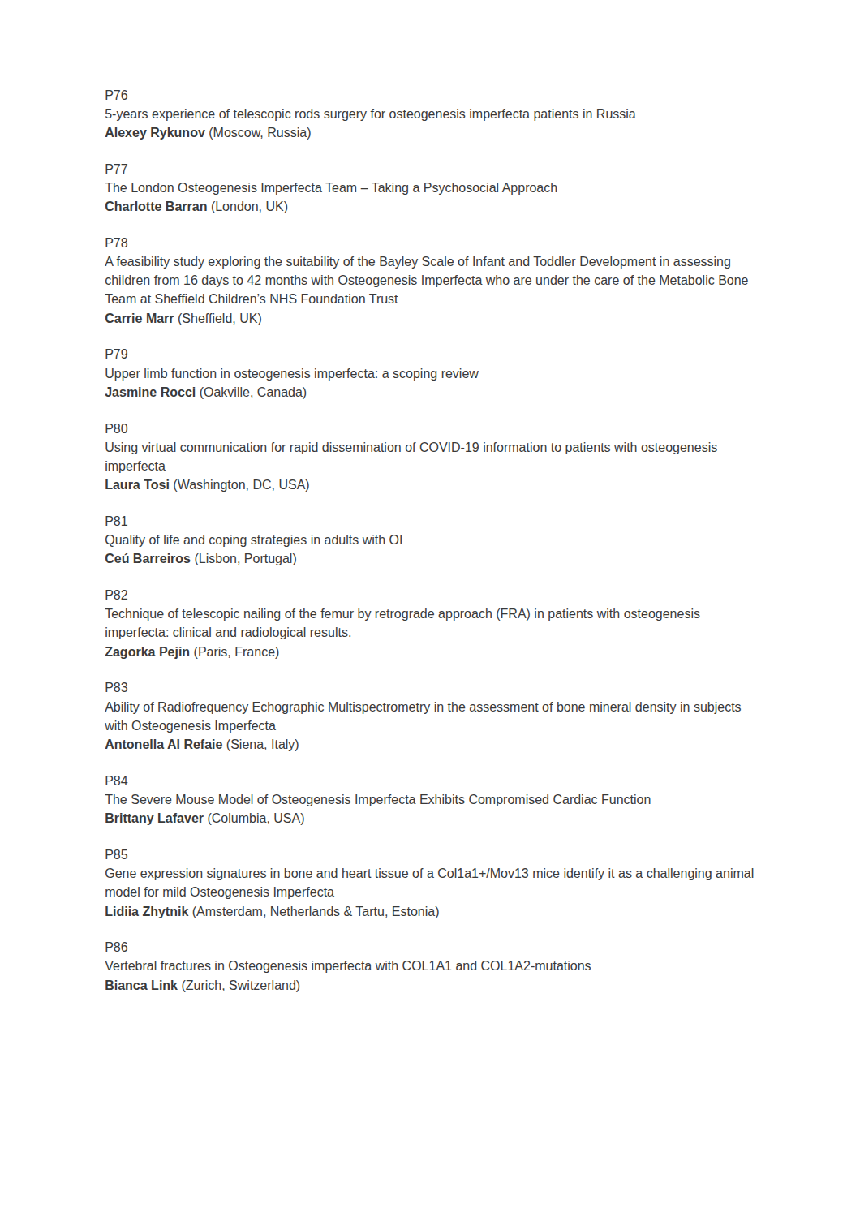P76
5-years experience of telescopic rods surgery for osteogenesis imperfecta patients in Russia
Alexey Rykunov (Moscow, Russia)
P77
The London Osteogenesis Imperfecta Team – Taking a Psychosocial Approach
Charlotte Barran (London, UK)
P78
A feasibility study exploring the suitability of the Bayley Scale of Infant and Toddler Development in assessing children from 16 days to 42 months with Osteogenesis Imperfecta who are under the care of the Metabolic Bone Team at Sheffield Children’s NHS Foundation Trust
Carrie Marr (Sheffield, UK)
P79
Upper limb function in osteogenesis imperfecta: a scoping review
Jasmine Rocci (Oakville, Canada)
P80
Using virtual communication for rapid dissemination of COVID-19 information to patients with osteogenesis imperfecta
Laura Tosi (Washington, DC, USA)
P81
Quality of life and coping strategies in adults with OI
Ceú Barreiros (Lisbon, Portugal)
P82
Technique of telescopic nailing of the femur by retrograde approach (FRA) in patients with osteogenesis imperfecta: clinical and radiological results.
Zagorka Pejin (Paris, France)
P83
Ability of Radiofrequency Echographic Multispectrometry in the assessment of bone mineral density in subjects with Osteogenesis Imperfecta
Antonella Al Refaie (Siena, Italy)
P84
The Severe Mouse Model of Osteogenesis Imperfecta Exhibits Compromised Cardiac Function
Brittany Lafaver (Columbia, USA)
P85
Gene expression signatures in bone and heart tissue of a Col1a1+/Mov13 mice identify it as a challenging animal model for mild Osteogenesis Imperfecta
Lidiia Zhytnik (Amsterdam, Netherlands & Tartu, Estonia)
P86
Vertebral fractures in Osteogenesis imperfecta with COL1A1 and COL1A2-mutations
Bianca Link (Zurich, Switzerland)